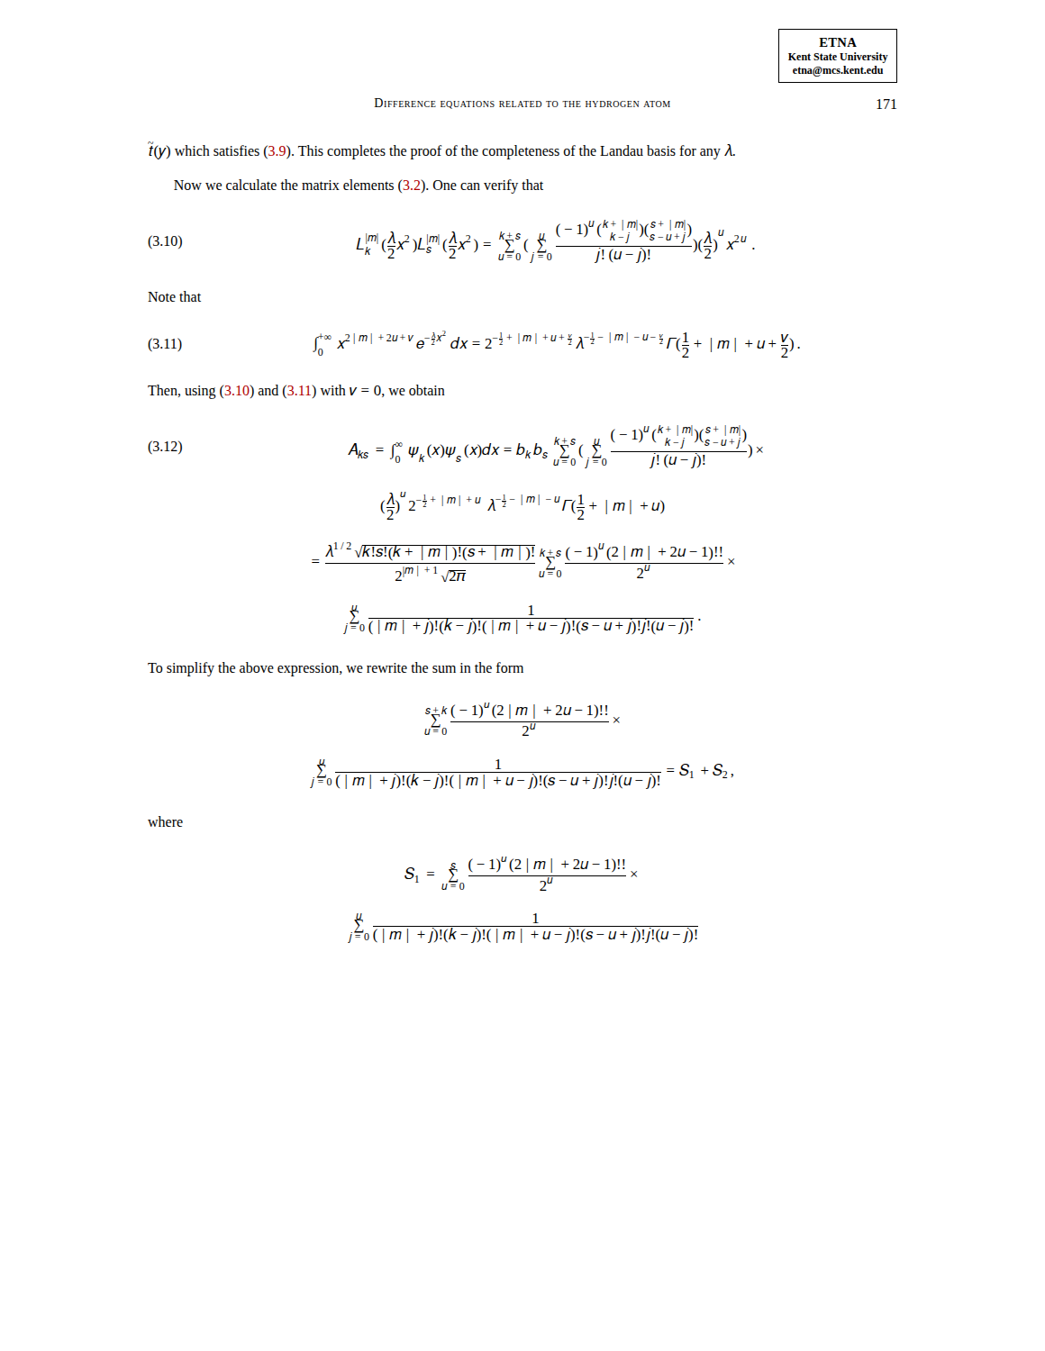ETNA
Kent State University
etna@mcs.kent.edu
Difference equations related to the hydrogen atom 171
t~(y) which satisfies (3.9). This completes the proof of the completeness of the Landau basis for any λ.
Now we calculate the matrix elements (3.2). One can verify that
(3.10)
Lk|m| (λ2x2) Ls|m| (λ2x2) = ∑u=0k+s ( ∑j=0u (−1)u (k+|m|k−j) (s+|m|s−u+j) j!(u−j)! ) (λ2)u x2u .
Note that
(3.11)
∫0+∞ x2|m|+2u+v e−λ2x2 dx = 2−12+|m|+u+v2 λ−12−|m|−u−v2 Γ (12+|m|+u+v2) .
Then, using (3.10) and (3.11) with v=0, we obtain
(3.12)
Aks = ∫0∞ ψk(x) ψs(x) dx = bkbs ∑u=0k+s ( ∑j=0u (−1)u (k+|m|k−j) (s+|m|s−u+j) j!(u−j)! ) ×
(λ2)u 2−12+|m|+u λ−12−|m|−u Γ (12+|m|+u)
= λ1/2 k!s!(k+|m|)!(s+|m|)! 2|m|+1 2π ∑u=0k+s (−1)u (2|m|+2u−1)!! 2u ×
∑j=0u 1 (|m|+j)! (k−j)! (|m|+u−j)! (s−u+j)! j! (u−j)! .
To simplify the above expression, we rewrite the sum in the form
∑u=0s+k (−1)u (2|m|+2u−1)!! 2u ×
∑j=0u 1 (|m|+j)! (k−j)! (|m|+u−j)! (s−u+j)! j! (u−j)! = S1 + S2 ,
where
S1 = ∑u=0s (−1)u (2|m|+2u−1)!! 2u ×
∑j=0u 1 (|m|+j)! (k−j)! (|m|+u−j)! (s−u+j)! j! (u−j)!